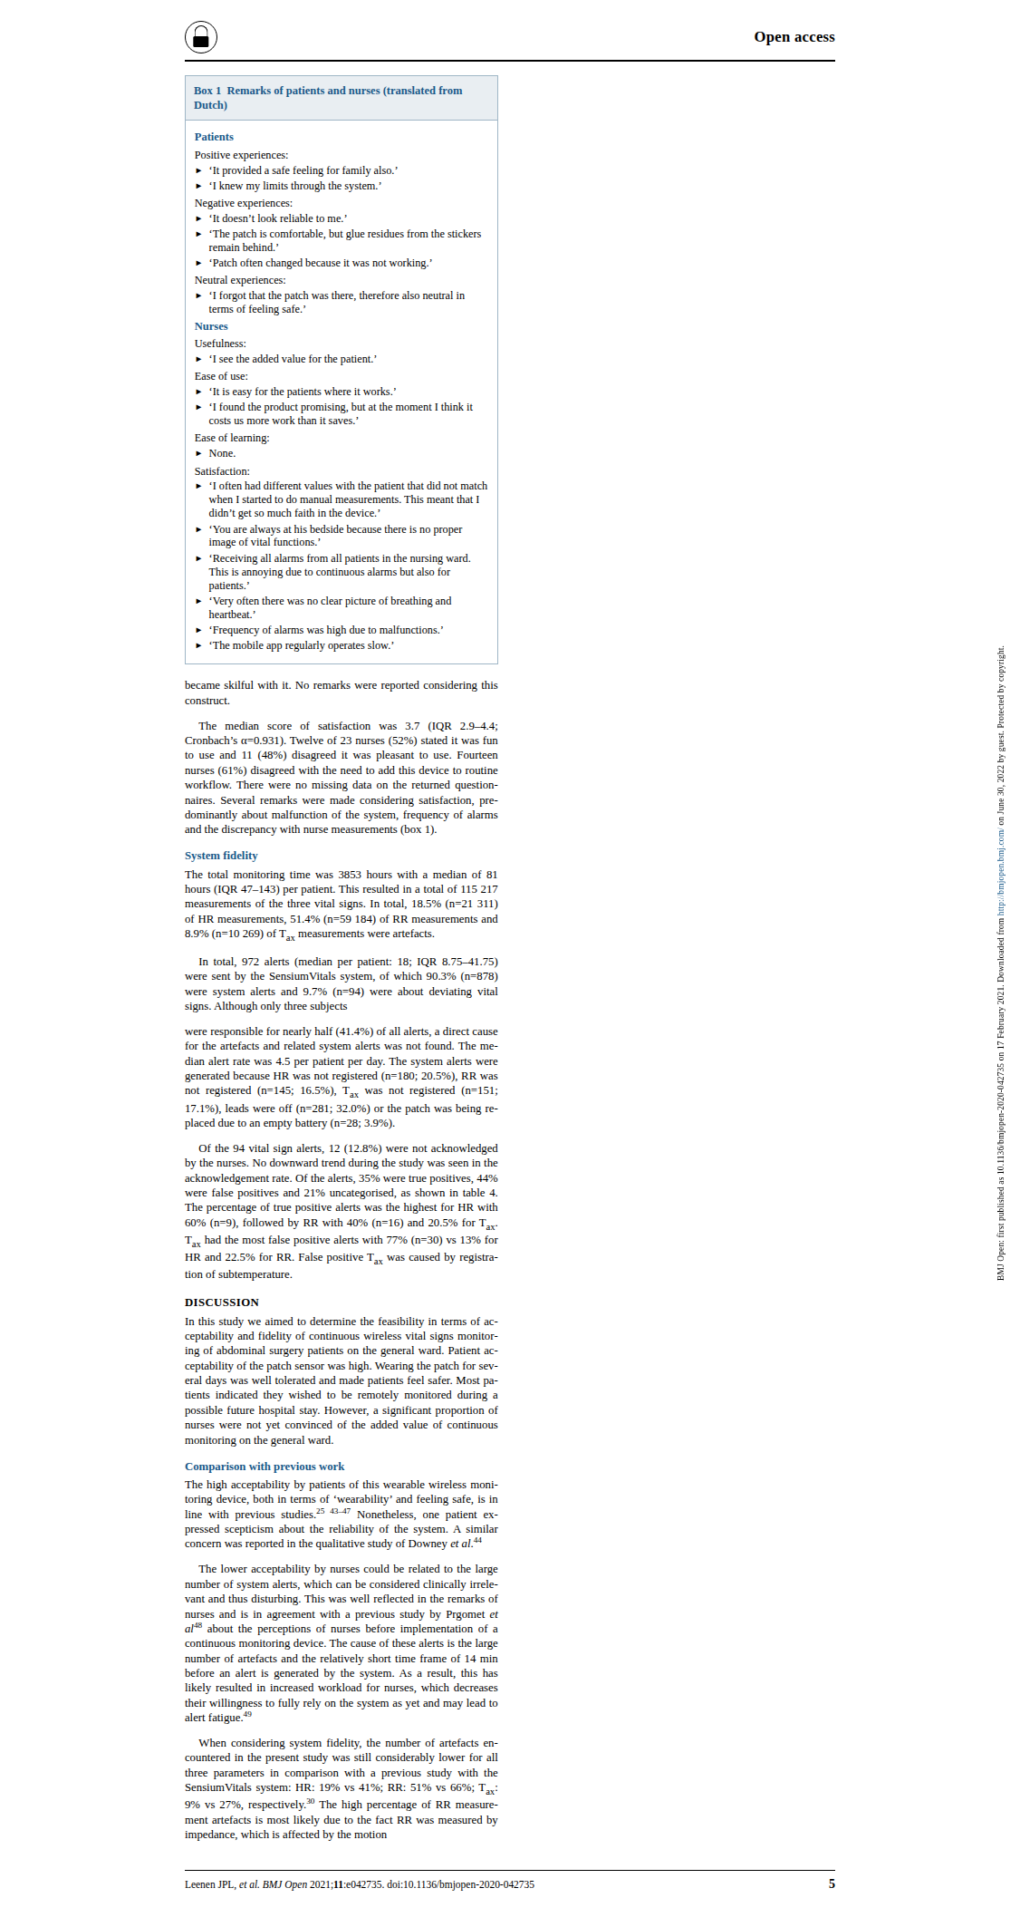BMJ Open: first published as 10.1136/bmjopen-2020-042735 on 17 February 2021. Downloaded from http://bmjopen.bmj.com/ on June 30, 2022 by guest. Protected by copyright.
Open access
Box 1 Remarks of patients and nurses (translated from Dutch)
Patients
Positive experiences:
‘It provided a safe feeling for family also.’
‘I knew my limits through the system.’
Negative experiences:
‘It doesn’t look reliable to me.’
‘The patch is comfortable, but glue residues from the stickers remain behind.’
‘Patch often changed because it was not working.’
Neutral experiences:
‘I forgot that the patch was there, therefore also neutral in terms of feeling safe.’
Nurses
Usefulness:
‘I see the added value for the patient.’
Ease of use:
‘It is easy for the patients where it works.’
‘I found the product promising, but at the moment I think it costs us more work than it saves.’
Ease of learning:
None.
Satisfaction:
‘I often had different values with the patient that did not match when I started to do manual measurements. This meant that I didn’t get so much faith in the device.’
‘You are always at his bedside because there is no proper image of vital functions.’
‘Receiving all alarms from all patients in the nursing ward. This is annoying due to continuous alarms but also for patients.’
‘Very often there was no clear picture of breathing and heartbeat.’
‘Frequency of alarms was high due to malfunctions.’
‘The mobile app regularly operates slow.’
became skilful with it. No remarks were reported considering this construct.
The median score of satisfaction was 3.7 (IQR 2.9–4.4; Cronbach’s α=0.931). Twelve of 23 nurses (52%) stated it was fun to use and 11 (48%) disagreed it was pleasant to use. Fourteen nurses (61%) disagreed with the need to add this device to routine workflow. There were no missing data on the returned questionnaires. Several remarks were made considering satisfaction, predominantly about malfunction of the system, frequency of alarms and the discrepancy with nurse measurements (box 1).
System fidelity
The total monitoring time was 3853 hours with a median of 81 hours (IQR 47–143) per patient. This resulted in a total of 115 217 measurements of the three vital signs. In total, 18.5% (n=21 311) of HR measurements, 51.4% (n=59 184) of RR measurements and 8.9% (n=10 269) of Tax measurements were artefacts.
In total, 972 alerts (median per patient: 18; IQR 8.75–41.75) were sent by the SensiumVitals system, of which 90.3% (n=878) were system alerts and 9.7% (n=94) were about deviating vital signs. Although only three subjects
were responsible for nearly half (41.4%) of all alerts, a direct cause for the artefacts and related system alerts was not found. The median alert rate was 4.5 per patient per day. The system alerts were generated because HR was not registered (n=180; 20.5%), RR was not registered (n=145; 16.5%), Tax was not registered (n=151; 17.1%), leads were off (n=281; 32.0%) or the patch was being replaced due to an empty battery (n=28; 3.9%).
Of the 94 vital sign alerts, 12 (12.8%) were not acknowledged by the nurses. No downward trend during the study was seen in the acknowledgement rate. Of the alerts, 35% were true positives, 44% were false positives and 21% uncategorised, as shown in table 4. The percentage of true positive alerts was the highest for HR with 60% (n=9), followed by RR with 40% (n=16) and 20.5% for Tax. Tax had the most false positive alerts with 77% (n=30) vs 13% for HR and 22.5% for RR. False positive Tax was caused by registration of subtemperature.
Discussion
In this study we aimed to determine the feasibility in terms of acceptability and fidelity of continuous wireless vital signs monitoring of abdominal surgery patients on the general ward. Patient acceptability of the patch sensor was high. Wearing the patch for several days was well tolerated and made patients feel safer. Most patients indicated they wished to be remotely monitored during a possible future hospital stay. However, a significant proportion of nurses were not yet convinced of the added value of continuous monitoring on the general ward.
Comparison with previous work
The high acceptability by patients of this wearable wireless monitoring device, both in terms of ‘wearability’ and feeling safe, is in line with previous studies.25 43–47 Nonetheless, one patient expressed scepticism about the reliability of the system. A similar concern was reported in the qualitative study of Downey et al.44
The lower acceptability by nurses could be related to the large number of system alerts, which can be considered clinically irrelevant and thus disturbing. This was well reflected in the remarks of nurses and is in agreement with a previous study by Prgomet et al48 about the perceptions of nurses before implementation of a continuous monitoring device. The cause of these alerts is the large number of artefacts and the relatively short time frame of 14 min before an alert is generated by the system. As a result, this has likely resulted in increased workload for nurses, which decreases their willingness to fully rely on the system as yet and may lead to alert fatigue.49
When considering system fidelity, the number of artefacts encountered in the present study was still considerably lower for all three parameters in comparison with a previous study with the SensiumVitals system: HR: 19% vs 41%; RR: 51% vs 66%; Tax: 9% vs 27%, respectively.30 The high percentage of RR measurement artefacts is most likely due to the fact RR was measured by impedance, which is affected by the motion
Leenen JPL, et al. BMJ Open 2021;11:e042735. doi:10.1136/bmjopen-2020-042735
5